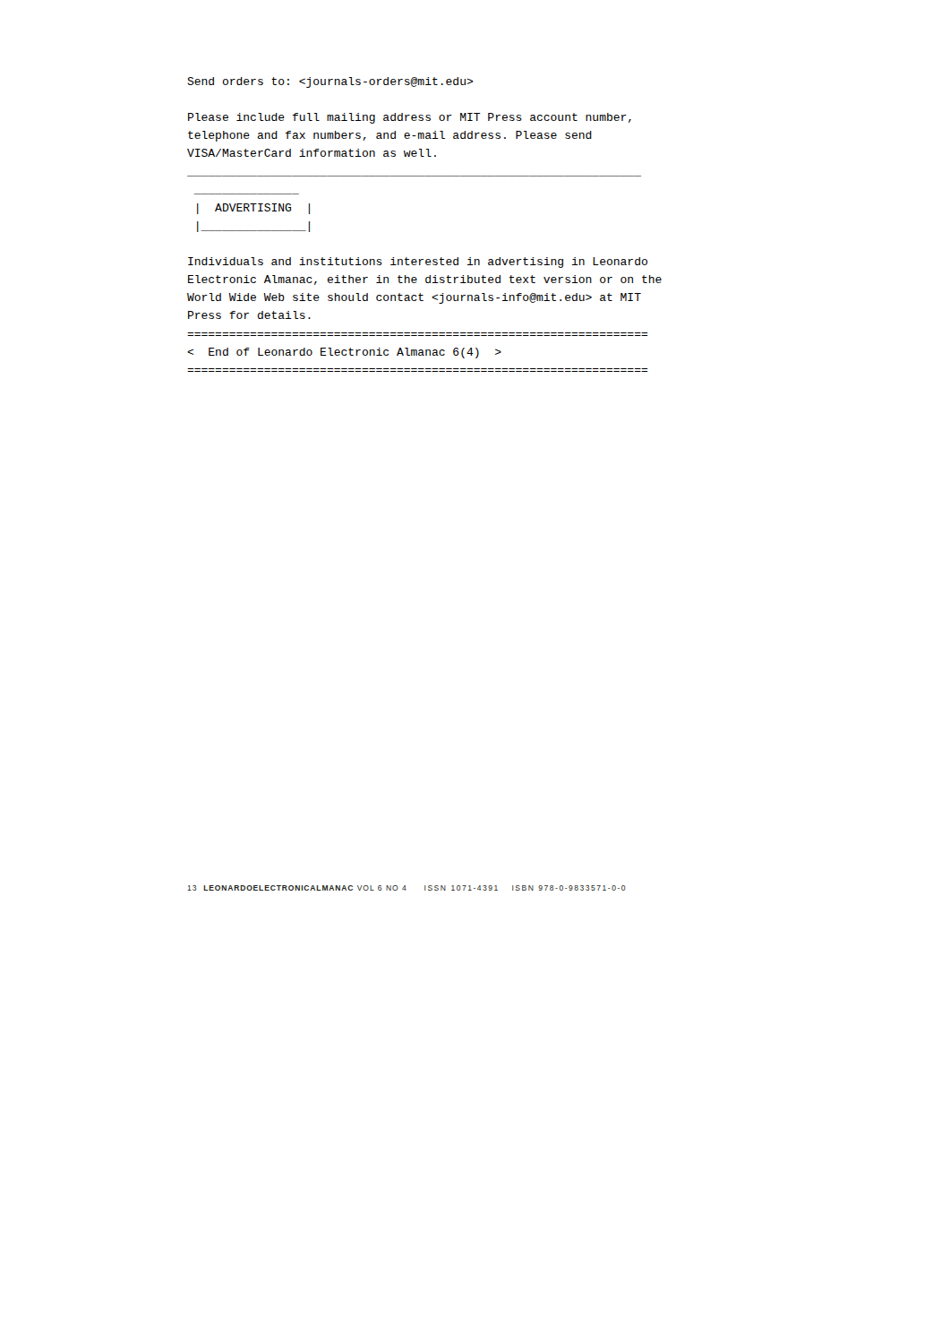Send orders to: <journals-orders@mit.edu>

Please include full mailing address or MIT Press account number,
telephone and fax numbers, and e-mail address. Please send
VISA/MasterCard information as well.
_________________________________________________________________
 _______________
 |  ADVERTISING  |
 |_______________|

Individuals and institutions interested in advertising in Leonardo
Electronic Almanac, either in the distributed text version or on the
World Wide Web site should contact <journals-info@mit.edu> at MIT
Press for details.
==================================================================
<  End of Leonardo Electronic Almanac 6(4)  >
==================================================================
13 LEONARDOELECTRONICALMANAC VOL 6 NO 4 ISSN 1071-4391 ISBN 978-0-9833571-0-0